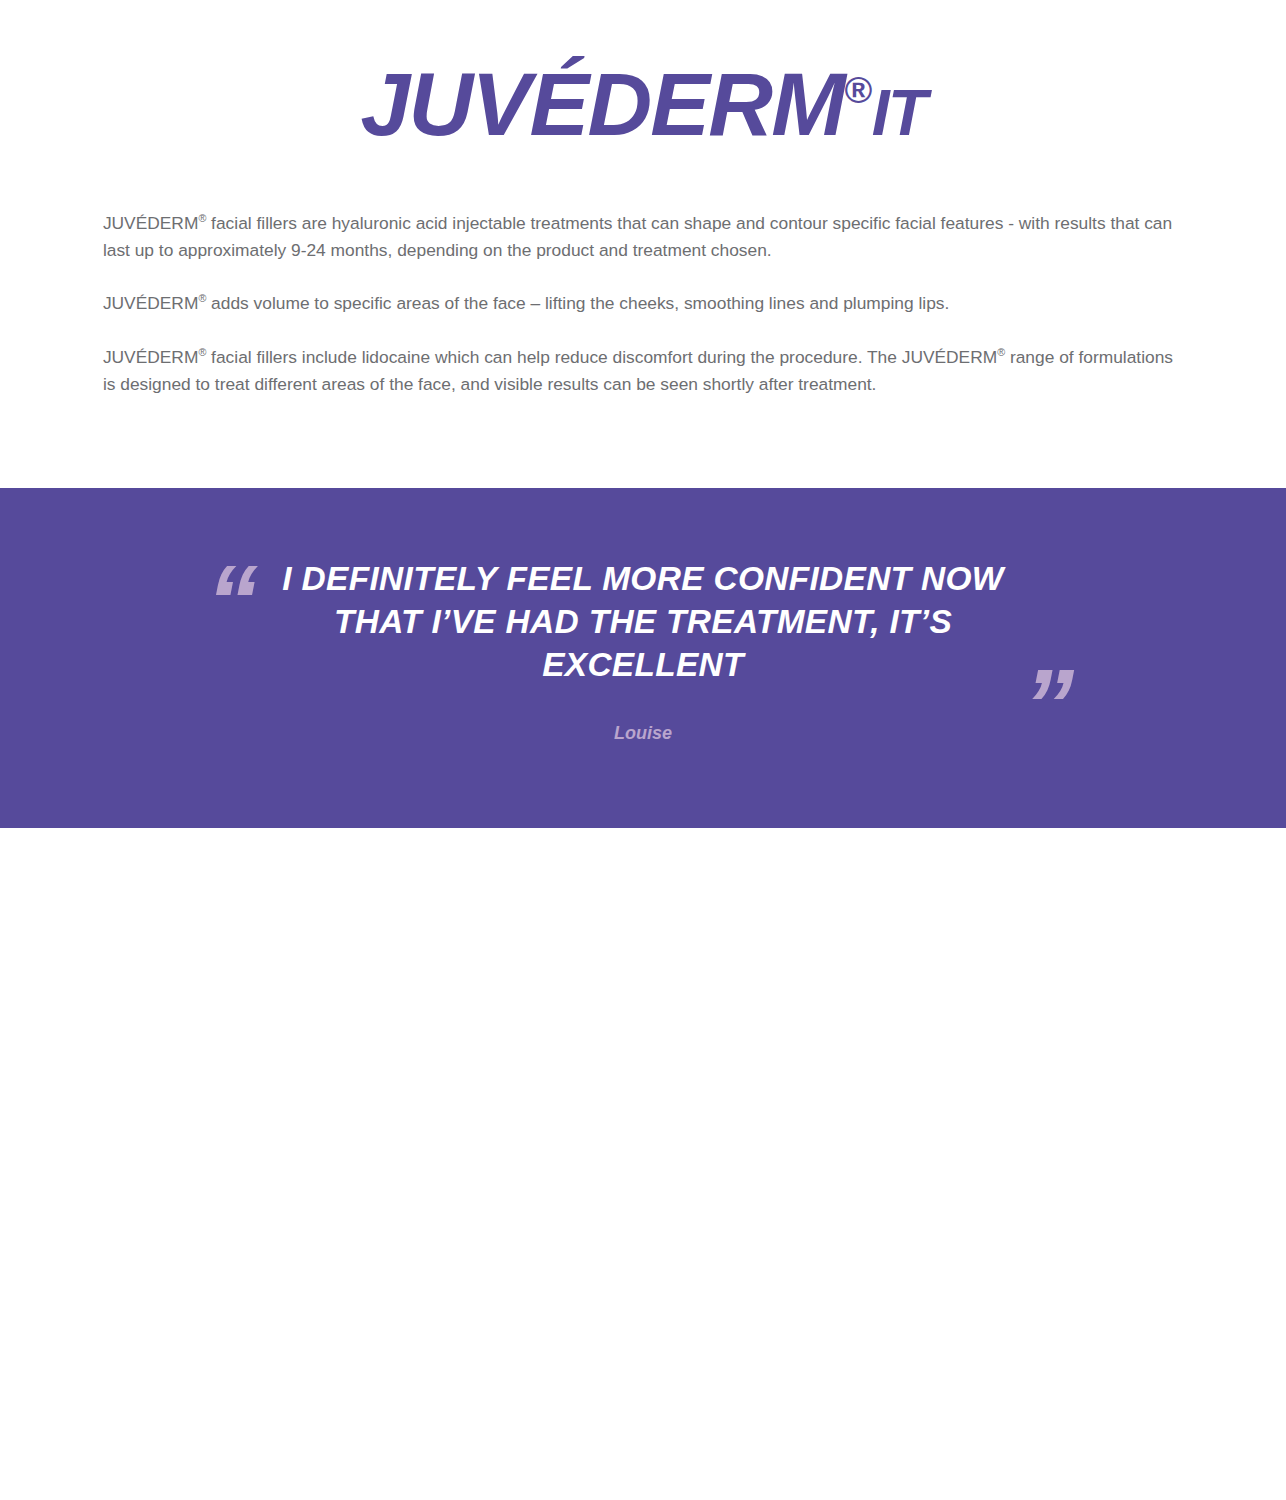JUVÉDERM®IT
JUVÉDERM® facial fillers are hyaluronic acid injectable treatments that can shape and contour specific facial features - with results that can last up to approximately 9-24 months, depending on the product and treatment chosen.
JUVÉDERM® adds volume to specific areas of the face – lifting the cheeks, smoothing lines and plumping lips.
JUVÉDERM® facial fillers include lidocaine which can help reduce discomfort during the procedure. The JUVÉDERM® range of formulations is designed to treat different areas of the face, and visible results can be seen shortly after treatment.
“ I definitely feel more confident now that I’ve had the treatment, it’s excellent ” Louise